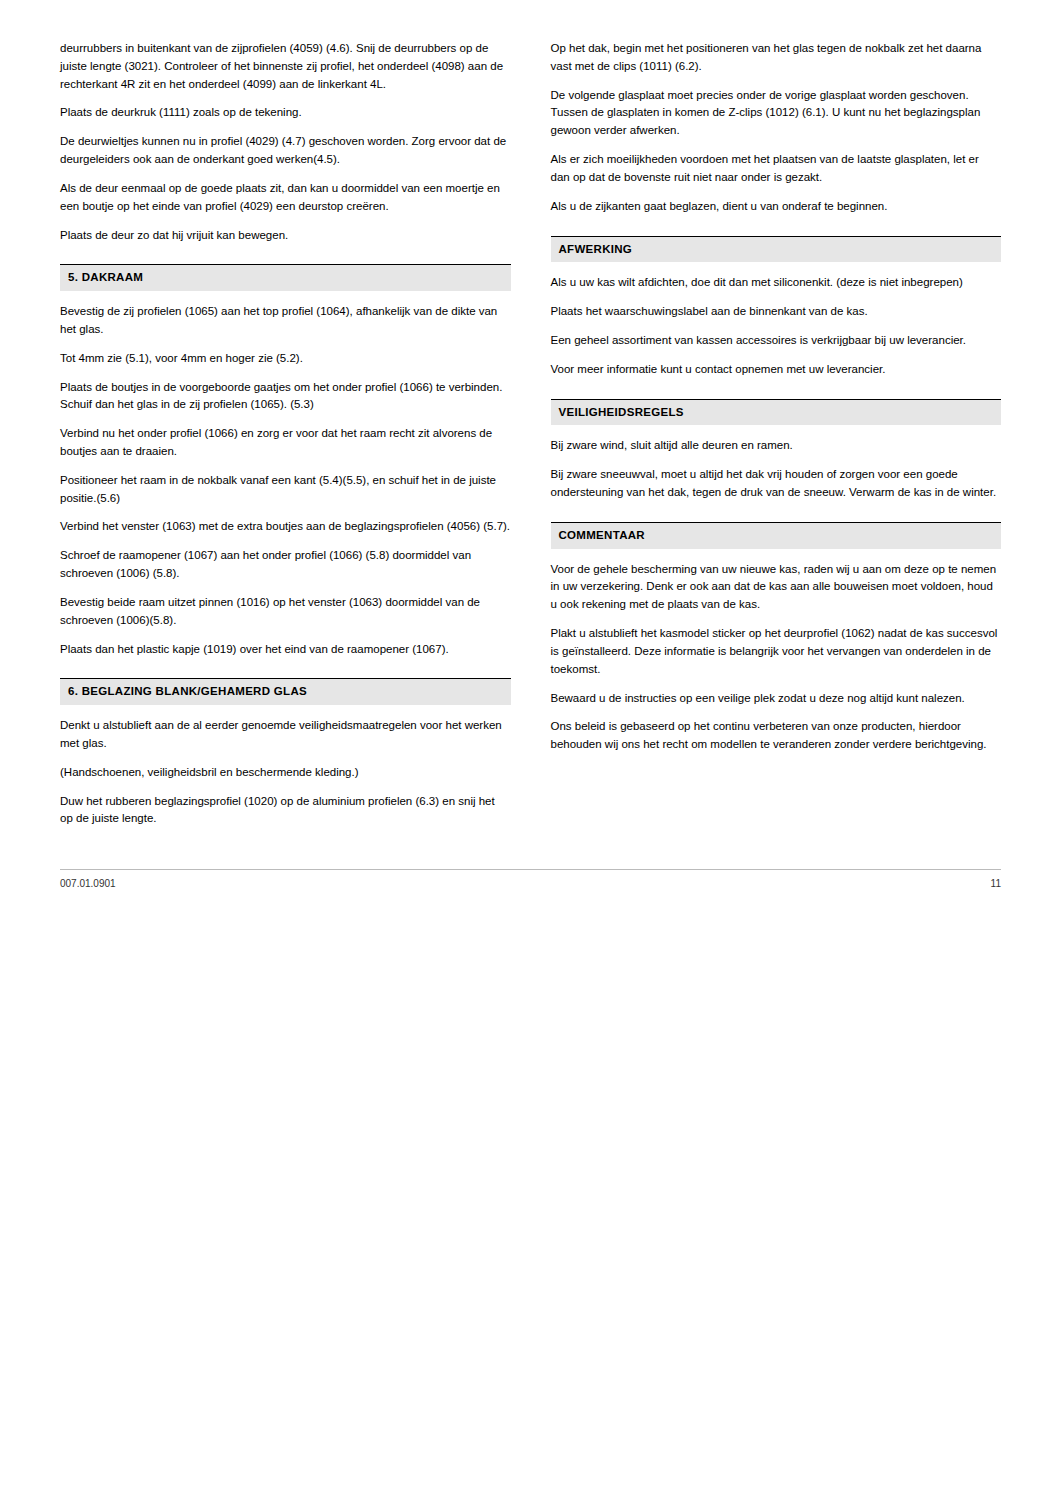deurrubbers in buitenkant van de zijprofielen (4059) (4.6). Snij de deurrubbers op de juiste lengte (3021). Controleer of het binnenste zij profiel, het onderdeel (4098) aan de rechterkant 4R zit en het onderdeel (4099) aan de linkerkant 4L.
Plaats de deurkruk (1111) zoals op de tekening.
De deurwieltjes kunnen nu in profiel (4029) (4.7) geschoven worden. Zorg ervoor dat de deurgeleiders ook aan de onderkant goed werken(4.5).
Als de deur eenmaal op de goede plaats zit, dan kan u doormiddel van een moertje en een boutje op het einde van profiel (4029) een deurstop creëren.
Plaats de deur zo dat hij vrijuit kan bewegen.
5. Dakraam
Bevestig de zij profielen (1065) aan het top profiel (1064), afhankelijk van de dikte van het glas.
Tot 4mm zie (5.1), voor 4mm en hoger zie (5.2).
Plaats de boutjes in de voorgeboorde gaatjes om het onder profiel (1066) te verbinden. Schuif dan het glas in de zij profielen (1065). (5.3)
Verbind nu het onder profiel (1066) en zorg er voor dat het raam recht zit alvorens de boutjes aan te draaien.
Positioneer het raam in de nokbalk vanaf een kant (5.4)(5.5), en schuif het in de juiste positie.(5.6)
Verbind het venster (1063) met de extra boutjes aan de beglazingsprofielen (4056) (5.7).
Schroef de raamopener (1067) aan het onder profiel (1066) (5.8) doormiddel van schroeven (1006) (5.8).
Bevestig beide raam uitzet pinnen (1016) op het venster (1063) doormiddel van de schroeven (1006)(5.8).
Plaats dan het plastic kapje (1019) over het eind van de raamopener (1067).
6. Beglazing blank/gehamerd glas
Denkt u alstublieft aan de al eerder genoemde veiligheidsmaatregelen voor het werken met glas.
(Handschoenen, veiligheidsbril en beschermende kleding.)
Duw het rubberen beglazingsprofiel (1020) op de aluminium profielen (6.3) en snij het op de juiste lengte.
Op het dak, begin met het positioneren van het glas tegen de nokbalk zet het daarna vast met de clips (1011) (6.2).
De volgende glasplaat moet precies onder de vorige glasplaat worden geschoven. Tussen de glasplaten in komen de Z-clips (1012) (6.1). U kunt nu het beglazingsplan gewoon verder afwerken.
Als er zich moeilijkheden voordoen met het plaatsen van de laatste glasplaten, let er dan op dat de bovenste ruit niet naar onder is gezakt.
Als u de zijkanten gaat beglazen, dient u van onderaf te beginnen.
Afwerking
Als u uw kas wilt afdichten, doe dit dan met siliconenkit. (deze is niet inbegrepen)
Plaats het waarschuwingslabel aan de binnenkant van de kas.
Een geheel assortiment van kassen accessoires is verkrijgbaar bij uw leverancier.
Voor meer informatie kunt u contact opnemen met uw leverancier.
Veiligheidsregels
Bij zware wind, sluit altijd alle deuren en ramen.
Bij zware sneeuwval, moet u altijd het dak vrij houden of zorgen voor een goede ondersteuning van het dak, tegen de druk van de sneeuw. Verwarm de kas in de winter.
Commentaar
Voor de gehele bescherming van uw nieuwe kas, raden wij u aan om deze op te nemen in uw verzekering. Denk er ook aan dat de kas aan alle bouweisen moet voldoen, houd u ook rekening met de plaats van de kas.
Plakt u alstublieft het kasmodel sticker op het deurprofiel (1062) nadat de kas succesvol is geïnstalleerd. Deze informatie is belangrijk voor het vervangen van onderdelen in de toekomst.
Bewaard u de instructies op een veilige plek zodat u deze nog altijd kunt nalezen.
Ons beleid is gebaseerd op het continu verbeteren van onze producten, hierdoor behouden wij ons het recht om modellen te veranderen zonder verdere berichtgeving.
007.01.0901 11